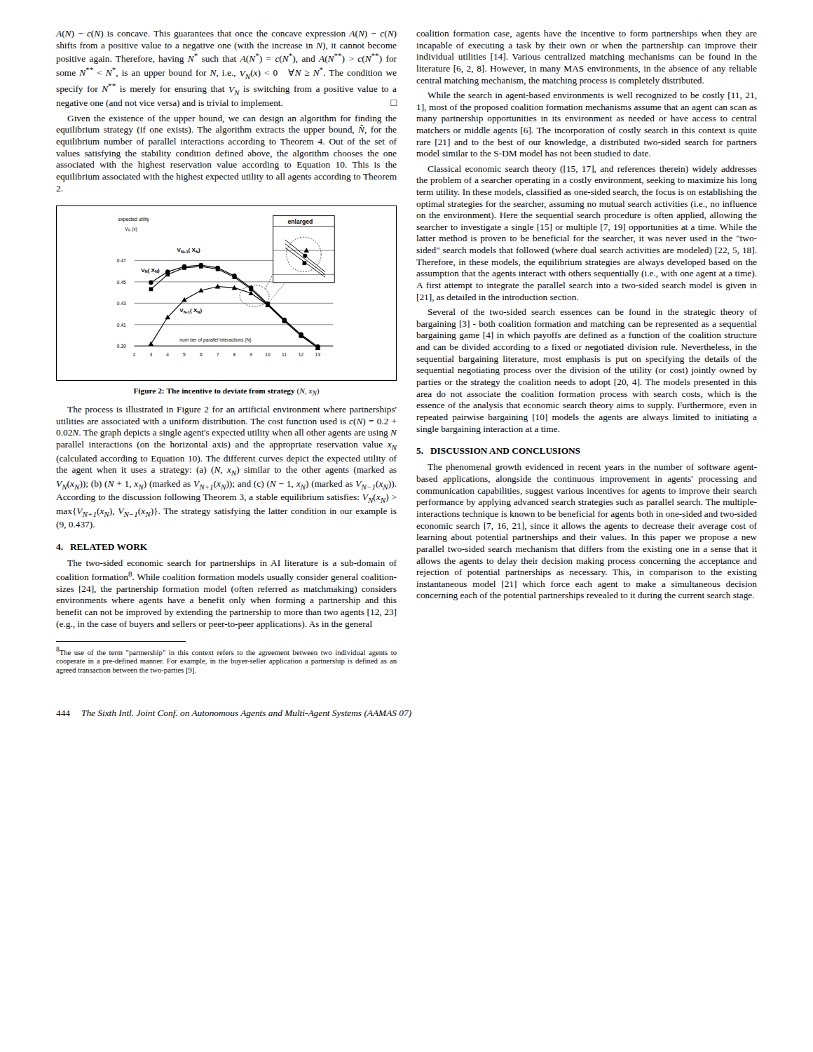A(N) − c(N) is concave. This guarantees that once the concave expression A(N) − c(N) shifts from a positive value to a negative one (with the increase in N), it cannot become positive again. Therefore, having N* such that A(N*) = c(N*), and A(N**) > c(N**) for some N** < N*, is an upper bound for N, i.e., VN(x) < 0 ∀N ≥ N*. The condition we specify for N** is merely for ensuring that VN is switching from a positive value to a negative one (and not vice versa) and is trivial to implement. □
Given the existence of the upper bound, we can design an algorithm for finding the equilibrium strategy (if one exists). The algorithm extracts the upper bound, N̂, for the equilibrium number of parallel interactions according to Theorem 4. Out of the set of values satisfying the stability condition defined above, the algorithm chooses the one associated with the highest reservation value according to Equation 10. This is the equilibrium associated with the highest expected utility to all agents according to Theorem 2.
expected utility VN (x) 0.47 0.45 0.43 0.41 0.39 2 3 4 5 6 7 8 9 10 11 12 13 num ber of parallel interactions (N) VN+1( XN) VN( XN) VN-1( XN) enlarged
Figure 2: The incentive to deviate from strategy (N, xN)
The process is illustrated in Figure 2 for an artificial environment where partnerships' utilities are associated with a uniform distribution. The cost function used is c(N) = 0.2 + 0.02N. The graph depicts a single agent's expected utility when all other agents are using N parallel interactions (on the horizontal axis) and the appropriate reservation value xN (calculated according to Equation 10). The different curves depict the expected utility of the agent when it uses a strategy: (a) (N, xN) similar to the other agents (marked as VN(xN)); (b) (N + 1, xN) (marked as VN+1(xN)); and (c) (N − 1, xN) (marked as VN−1(xN)). According to the discussion following Theorem 3, a stable equilibrium satisfies: VN(xN) > max{VN+1(xN), VN−1(xN)}. The strategy satisfying the latter condition in our example is (9, 0.437).
4. RELATED WORK
The two-sided economic search for partnerships in AI literature is a sub-domain of coalition formation8. While coalition formation models usually consider general coalition-sizes [24], the partnership formation model (often referred as matchmaking) considers environments where agents have a benefit only when forming a partnership and this benefit can not be improved by extending the partnership to more than two agents [12, 23] (e.g., in the case of buyers and sellers or peer-to-peer applications). As in the general
8The use of the term "partnership" in this context refers to the agreement between two individual agents to cooperate in a pre-defined manner. For example, in the buyer-seller application a partnership is defined as an agreed transaction between the two-parties [9].
coalition formation case, agents have the incentive to form partnerships when they are incapable of executing a task by their own or when the partnership can improve their individual utilities [14]. Various centralized matching mechanisms can be found in the literature [6, 2, 8]. However, in many MAS environments, in the absence of any reliable central matching mechanism, the matching process is completely distributed.
While the search in agent-based environments is well recognized to be costly [11, 21, 1], most of the proposed coalition formation mechanisms assume that an agent can scan as many partnership opportunities in its environment as needed or have access to central matchers or middle agents [6]. The incorporation of costly search in this context is quite rare [21] and to the best of our knowledge, a distributed two-sided search for partners model similar to the S-DM model has not been studied to date.
Classical economic search theory ([15, 17], and references therein) widely addresses the problem of a searcher operating in a costly environment, seeking to maximize his long term utility. In these models, classified as one-sided search, the focus is on establishing the optimal strategies for the searcher, assuming no mutual search activities (i.e., no influence on the environment). Here the sequential search procedure is often applied, allowing the searcher to investigate a single [15] or multiple [7, 19] opportunities at a time. While the latter method is proven to be beneficial for the searcher, it was never used in the "two-sided" search models that followed (where dual search activities are modeled) [22, 5, 18]. Therefore, in these models, the equilibrium strategies are always developed based on the assumption that the agents interact with others sequentially (i.e., with one agent at a time). A first attempt to integrate the parallel search into a two-sided search model is given in [21], as detailed in the introduction section.
Several of the two-sided search essences can be found in the strategic theory of bargaining [3] - both coalition formation and matching can be represented as a sequential bargaining game [4] in which payoffs are defined as a function of the coalition structure and can be divided according to a fixed or negotiated division rule. Nevertheless, in the sequential bargaining literature, most emphasis is put on specifying the details of the sequential negotiating process over the division of the utility (or cost) jointly owned by parties or the strategy the coalition needs to adopt [20, 4]. The models presented in this area do not associate the coalition formation process with search costs, which is the essence of the analysis that economic search theory aims to supply. Furthermore, even in repeated pairwise bargaining [10] models the agents are always limited to initiating a single bargaining interaction at a time.
5. DISCUSSION AND CONCLUSIONS
The phenomenal growth evidenced in recent years in the number of software agent-based applications, alongside the continuous improvement in agents' processing and communication capabilities, suggest various incentives for agents to improve their search performance by applying advanced search strategies such as parallel search. The multiple-interactions technique is known to be beneficial for agents both in one-sided and two-sided economic search [7, 16, 21], since it allows the agents to decrease their average cost of learning about potential partnerships and their values. In this paper we propose a new parallel two-sided search mechanism that differs from the existing one in a sense that it allows the agents to delay their decision making process concerning the acceptance and rejection of potential partnerships as necessary. This, in comparison to the existing instantaneous model [21] which force each agent to make a simultaneous decision concerning each of the potential partnerships revealed to it during the current search stage.
444 The Sixth Intl. Joint Conf. on Autonomous Agents and Multi-Agent Systems (AAMAS 07)